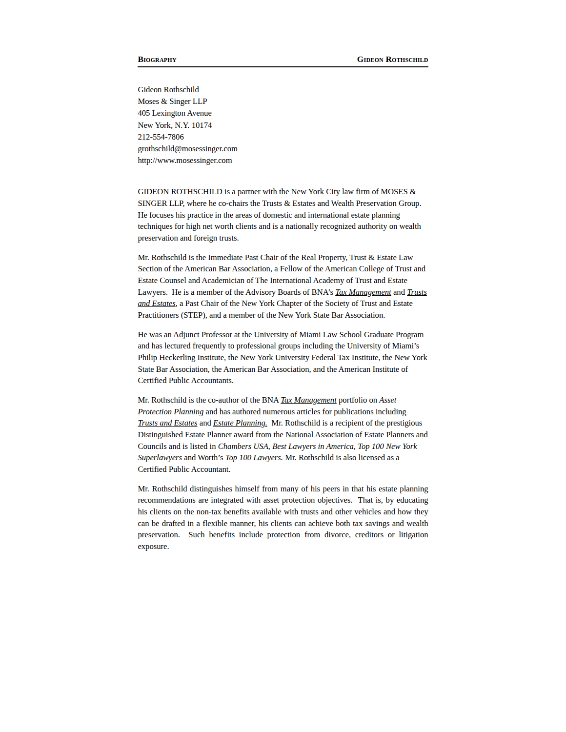Biography Gideon Rothschild
Gideon Rothschild
Moses & Singer LLP
405 Lexington Avenue
New York, N.Y. 10174
212-554-7806
grothschild@mosessinger.com
http://www.mosessinger.com
GIDEON ROTHSCHILD is a partner with the New York City law firm of MOSES & SINGER LLP, where he co-chairs the Trusts & Estates and Wealth Preservation Group. He focuses his practice in the areas of domestic and international estate planning techniques for high net worth clients and is a nationally recognized authority on wealth preservation and foreign trusts.
Mr. Rothschild is the Immediate Past Chair of the Real Property, Trust & Estate Law Section of the American Bar Association, a Fellow of the American College of Trust and Estate Counsel and Academician of The International Academy of Trust and Estate Lawyers. He is a member of the Advisory Boards of BNA’s Tax Management and Trusts and Estates, a Past Chair of the New York Chapter of the Society of Trust and Estate Practitioners (STEP), and a member of the New York State Bar Association.
He was an Adjunct Professor at the University of Miami Law School Graduate Program and has lectured frequently to professional groups including the University of Miami’s Philip Heckerling Institute, the New York University Federal Tax Institute, the New York State Bar Association, the American Bar Association, and the American Institute of Certified Public Accountants.
Mr. Rothschild is the co-author of the BNA Tax Management portfolio on Asset Protection Planning and has authored numerous articles for publications including Trusts and Estates and Estate Planning. Mr. Rothschild is a recipient of the prestigious Distinguished Estate Planner award from the National Association of Estate Planners and Councils and is listed in Chambers USA, Best Lawyers in America, Top 100 New York Superlawyers and Worth’s Top 100 Lawyers. Mr. Rothschild is also licensed as a Certified Public Accountant.
Mr. Rothschild distinguishes himself from many of his peers in that his estate planning recommendations are integrated with asset protection objectives. That is, by educating his clients on the non-tax benefits available with trusts and other vehicles and how they can be drafted in a flexible manner, his clients can achieve both tax savings and wealth preservation. Such benefits include protection from divorce, creditors or litigation exposure.